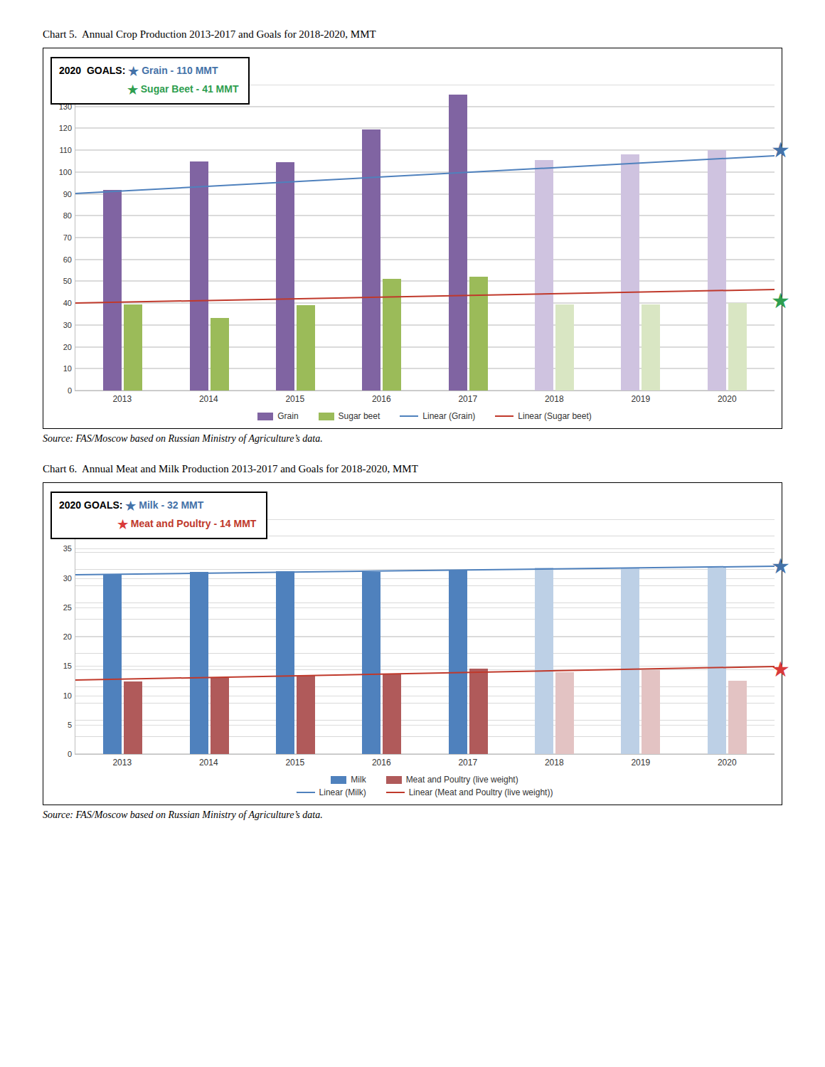Chart 5. Annual Crop Production 2013-2017 and Goals for 2018-2020, MMT
2020 GOALS: ★ Grain - 110 MMT
★ Sugar Beet - 41 MMT
140 130 120 110 100 90 80 70 60 50 40 30 20 10 0
★ ★
2013201420152016 2017201820192020
Grain
Sugar beet
Linear (Grain)
Linear (Sugar beet)
Source: FAS/Moscow based on Russian Ministry of Agriculture’s data.
Chart 6. Annual Meat and Milk Production 2013-2017 and Goals for 2018-2020, MMT
2020 GOALS: ★ Milk - 32 MMT
★ Meat and Poultry - 14 MMT
40 35 30 25 20 15 10 5 0
★ ★
2013201420152016 2017201820192020
Milk
Meat and Poultry (live weight)
Linear (Milk)
Linear (Meat and Poultry (live weight))
Source: FAS/Moscow based on Russian Ministry of Agriculture’s data.